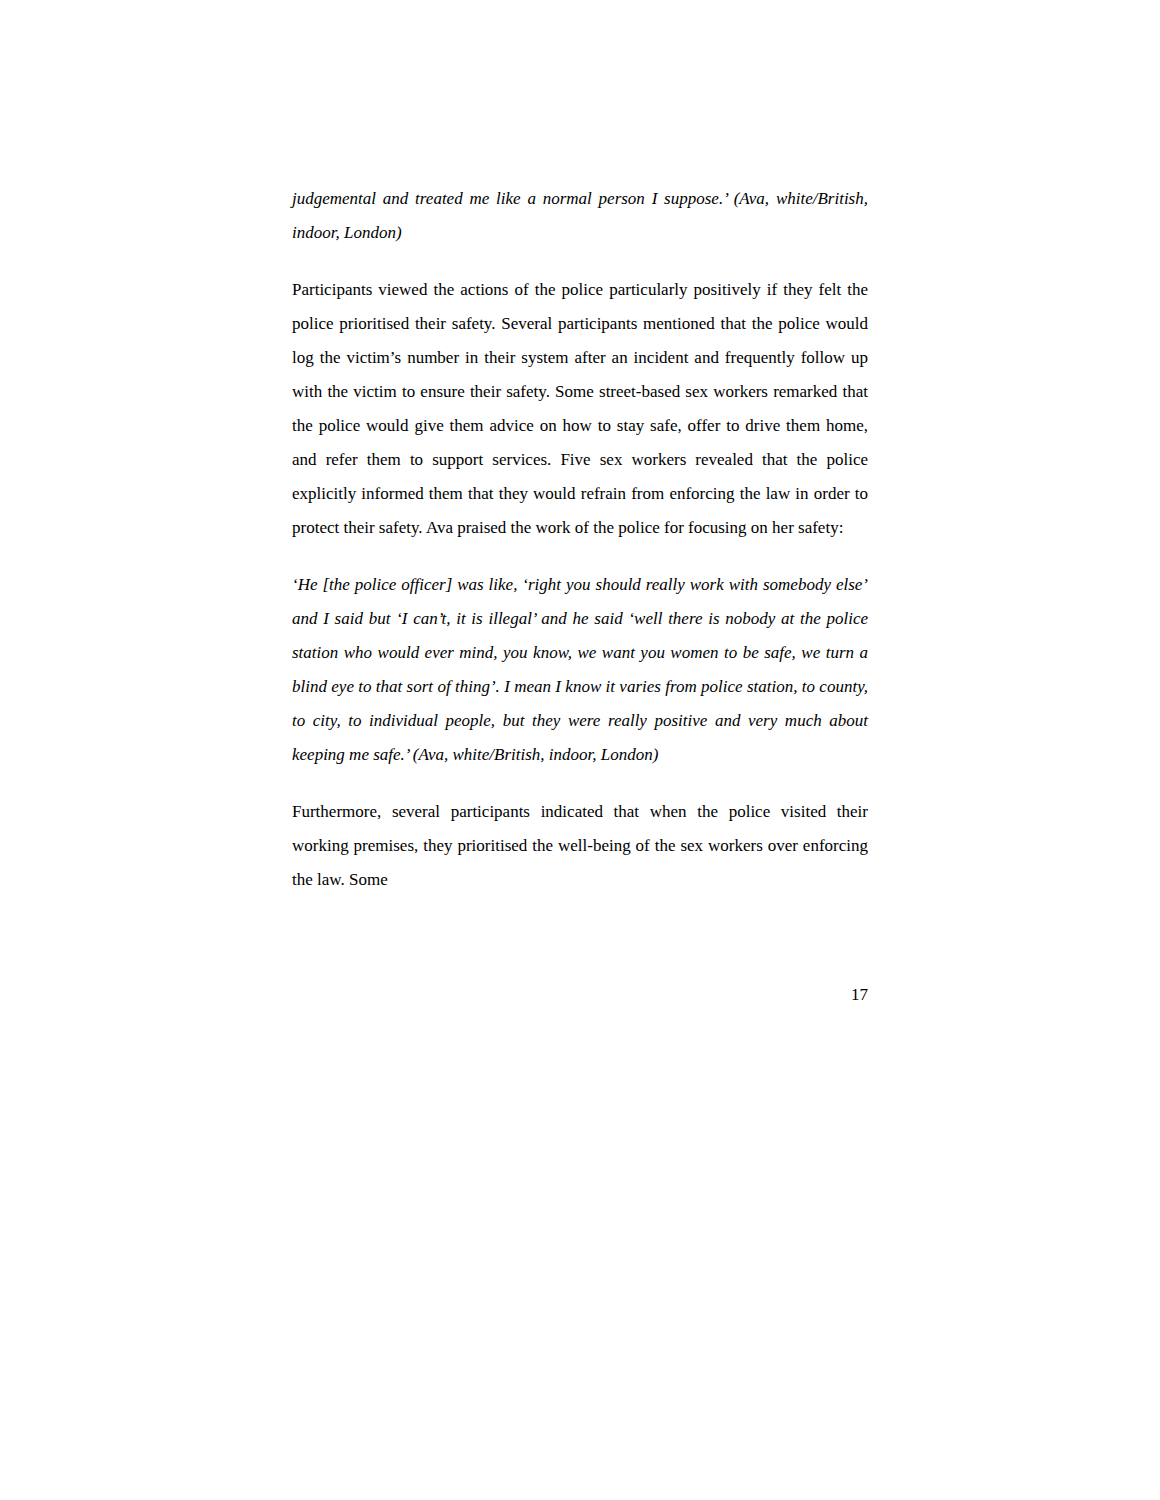judgemental and treated me like a normal person I suppose.’ (Ava, white/British, indoor, London)
Participants viewed the actions of the police particularly positively if they felt the police prioritised their safety. Several participants mentioned that the police would log the victim’s number in their system after an incident and frequently follow up with the victim to ensure their safety. Some street-based sex workers remarked that the police would give them advice on how to stay safe, offer to drive them home, and refer them to support services. Five sex workers revealed that the police explicitly informed them that they would refrain from enforcing the law in order to protect their safety. Ava praised the work of the police for focusing on her safety:
‘He [the police officer] was like, ‘right you should really work with somebody else’ and I said but ‘I can’t, it is illegal’ and he said ‘well there is nobody at the police station who would ever mind, you know, we want you women to be safe, we turn a blind eye to that sort of thing’. I mean I know it varies from police station, to county, to city, to individual people, but they were really positive and very much about keeping me safe.’ (Ava, white/British, indoor, London)
Furthermore, several participants indicated that when the police visited their working premises, they prioritised the well-being of the sex workers over enforcing the law. Some
17